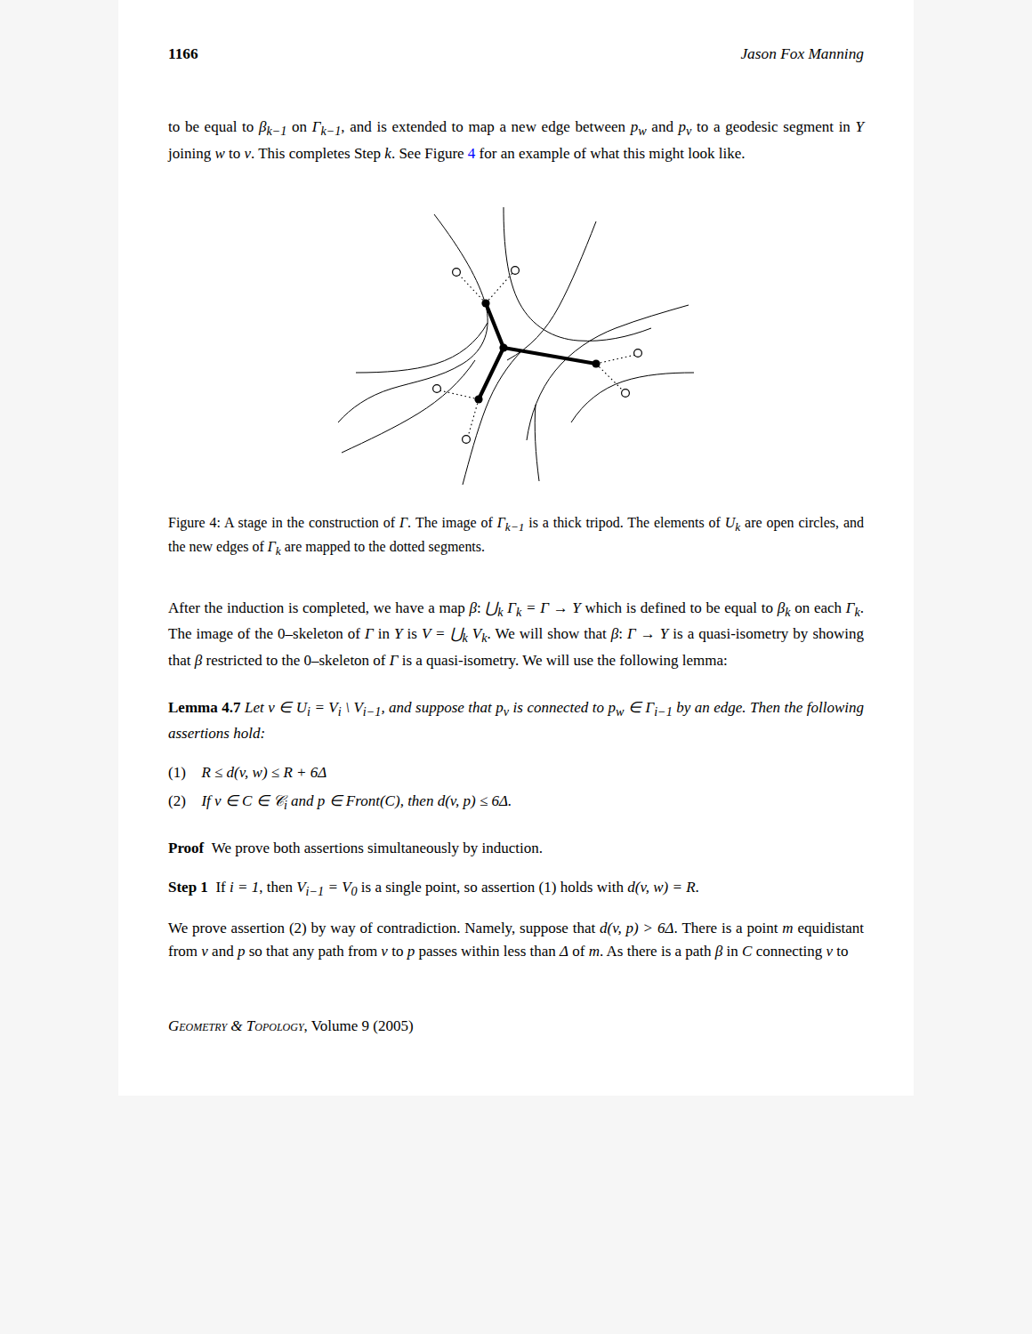1166 Jason Fox Manning
to be equal to βk−1 on Γk−1, and is extended to map a new edge between pw and pv to a geodesic segment in Y joining w to v. This completes Step k. See Figure 4 for an example of what this might look like.
Figure 4: A stage in the construction of Γ. The image of Γk−1 is a thick tripod. The elements of Uk are open circles, and the new edges of Γk are mapped to the dotted segments.
After the induction is completed, we have a map β: ⋃k Γk = Γ → Y which is defined to be equal to βk on each Γk. The image of the 0–skeleton of Γ in Y is V = ⋃k Vk. We will show that β: Γ → Y is a quasi-isometry by showing that β restricted to the 0–skeleton of Γ is a quasi-isometry. We will use the following lemma:
Lemma 4.7 Let v ∈ Ui = Vi \ Vi−1, and suppose that pv is connected to pw ∈ Γi−1 by an edge. Then the following assertions hold:
(1) R ≤ d(v, w) ≤ R + 6Δ
(2) If v ∈ C ∈ 𝒞i and p ∈ Front(C), then d(v, p) ≤ 6Δ.
Proof We prove both assertions simultaneously by induction.
Step 1 If i = 1, then Vi−1 = V0 is a single point, so assertion (1) holds with d(v, w) = R.
We prove assertion (2) by way of contradiction. Namely, suppose that d(v, p) > 6Δ. There is a point m equidistant from v and p so that any path from v to p passes within less than Δ of m. As there is a path β in C connecting v to
Geometry & Topology, Volume 9 (2005)